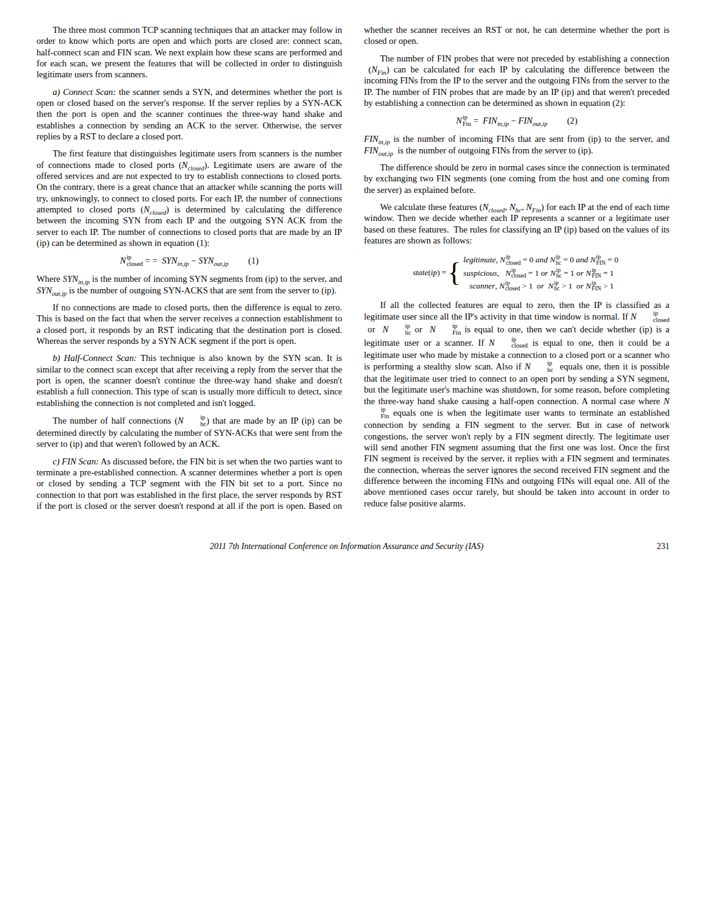The three most common TCP scanning techniques that an attacker may follow in order to know which ports are open and which ports are closed are: connect scan, half-connect scan and FIN scan. We next explain how these scans are performed and for each scan, we present the features that will be collected in order to distinguish legitimate users from scanners.
a) Connect Scan: the scanner sends a SYN, and determines whether the port is open or closed based on the server's response. If the server replies by a SYN-ACK then the port is open and the scanner continues the three-way hand shake and establishes a connection by sending an ACK to the server. Otherwise, the server replies by a RST to declare a closed port.
The first feature that distinguishes legitimate users from scanners is the number of connections made to closed ports (Nclosed). Legitimate users are aware of the offered services and are not expected to try to establish connections to closed ports. On the contrary, there is a great chance that an attacker while scanning the ports will try, unknowingly, to connect to closed ports. For each IP, the number of connections attempted to closed ports (Nclosed) is determined by calculating the difference between the incoming SYN from each IP and the outgoing SYN ACK from the server to each IP. The number of connections to closed ports that are made by an IP (ip) can be determined as shown in equation (1):
Nipclosed = = SYNin,ip − SYNout,ip(1)
Where SYNin,ip is the number of incoming SYN segments from (ip) to the server, and SYNout,ip is the number of outgoing SYN-ACKS that are sent from the server to (ip).
If no connections are made to closed ports, then the difference is equal to zero. This is based on the fact that when the server receives a connection establishment to a closed port, it responds by an RST indicating that the destination port is closed. Whereas the server responds by a SYN ACK segment if the port is open.
b) Half-Connect Scan: This technique is also known by the SYN scan. It is similar to the connect scan except that after receiving a reply from the server that the port is open, the scanner doesn't continue the three-way hand shake and doesn't establish a full connection. This type of scan is usually more difficult to detect, since establishing the connection is not completed and isn't logged.
The number of half connections (Niphc) that are made by an IP (ip) can be determined directly by calculating the number of SYN-ACKs that were sent from the server to (ip) and that weren't followed by an ACK.
c) FIN Scan: As discussed before, the FIN bit is set when the two parties want to terminate a pre-established connection. A scanner determines whether a port is open or closed by sending a TCP segment with the FIN bit set to a port. Since no connection to that port was established in the first place, the server responds by RST if the port is closed or the server doesn't respond at all if the port is open. Based on whether the scanner receives an RST or not, he can determine whether the port is closed or open.
The number of FIN probes that were not preceded by establishing a connection (NFin) can be calculated for each IP by calculating the difference between the incoming FINs from the IP to the server and the outgoing FINs from the server to the IP. The number of FIN probes that are made by an IP (ip) and that weren't preceded by establishing a connection can be determined as shown in equation (2):
NipFin = FINin,ip − FINout,ip(2)
FINin,ip is the number of incoming FINs that are sent from (ip) to the server, and FINout,ip is the number of outgoing FINs from the server to (ip).
The difference should be zero in normal cases since the connection is terminated by exchanging two FIN segments (one coming from the host and one coming from the server) as explained before.
We calculate these features (Nclosed, Nhc, NFin) for each IP at the end of each time window. Then we decide whether each IP represents a scanner or a legitimate user based on these features. The rules for classifying an IP (ip) based on the values of its features are shown as follows:
state(ip) ={
| legitimate , N ip closed = 0 and N ip hc = 0 and N ip FIN = 0 |
| suspicious , N ip closed = 1 or N ip hc = 1 or N ip FIN = 1 |
| scanner , N ip closed > 1 or N ip hc > 1 or N ip FIN > 1 |
If all the collected features are equal to zero, then the IP is classified as a legitimate user since all the IP's activity in that time window is normal. If Nipclosed or Niphc or NipFin is equal to one, then we can't decide whether (ip) is a legitimate user or a scanner. If Nipclosed is equal to one, then it could be a legitimate user who made by mistake a connection to a closed port or a scanner who is performing a stealthy slow scan. Also if Niphc equals one, then it is possible that the legitimate user tried to connect to an open port by sending a SYN segment, but the legitimate user's machine was shutdown, for some reason, before completing the three-way hand shake causing a half-open connection. A normal case where NipFin equals one is when the legitimate user wants to terminate an established connection by sending a FIN segment to the server. But in case of network congestions, the server won't reply by a FIN segment directly. The legitimate user will send another FIN segment assuming that the first one was lost. Once the first FIN segment is received by the server, it replies with a FIN segment and terminates the connection, whereas the server ignores the second received FIN segment and the difference between the incoming FINs and outgoing FINs will equal one. All of the above mentioned cases occur rarely, but should be taken into account in order to reduce false positive alarms.
2011 7th International Conference on Information Assurance and Security (IAS) 231